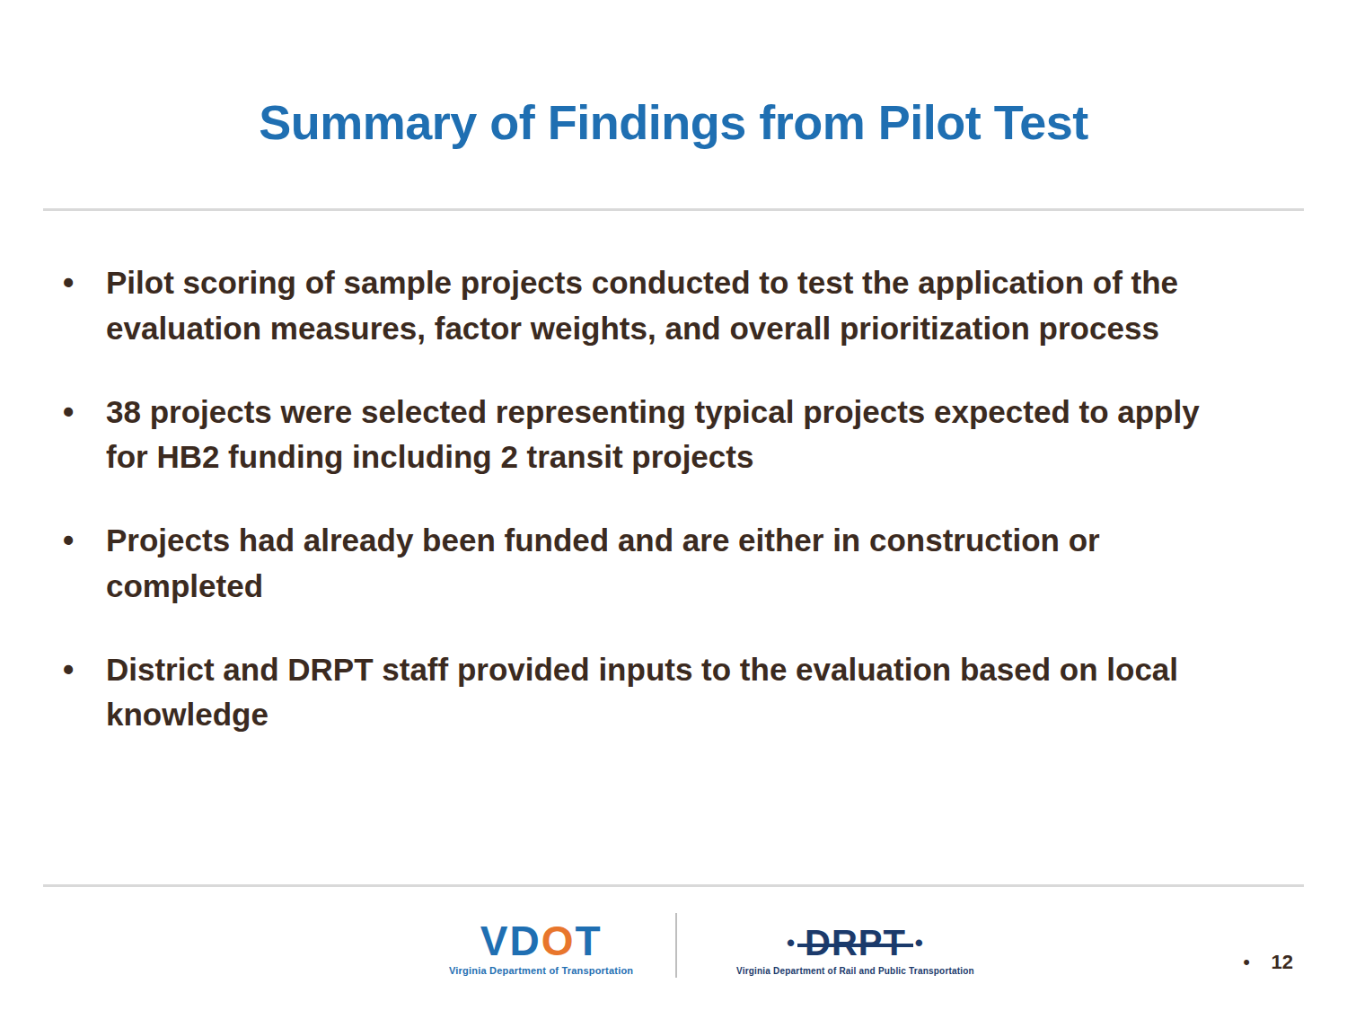Summary of Findings from Pilot Test
Pilot scoring of sample projects conducted to test the application of the evaluation measures, factor weights, and overall prioritization process
38 projects were selected representing typical projects expected to apply for HB2 funding including 2 transit projects
Projects had already been funded and are either in construction or completed
District and DRPT staff provided inputs to the evaluation based on local knowledge
VDOT
Virginia Department of Transportation
DRPT
Virginia Department of Rail and Public Transportation
•
12